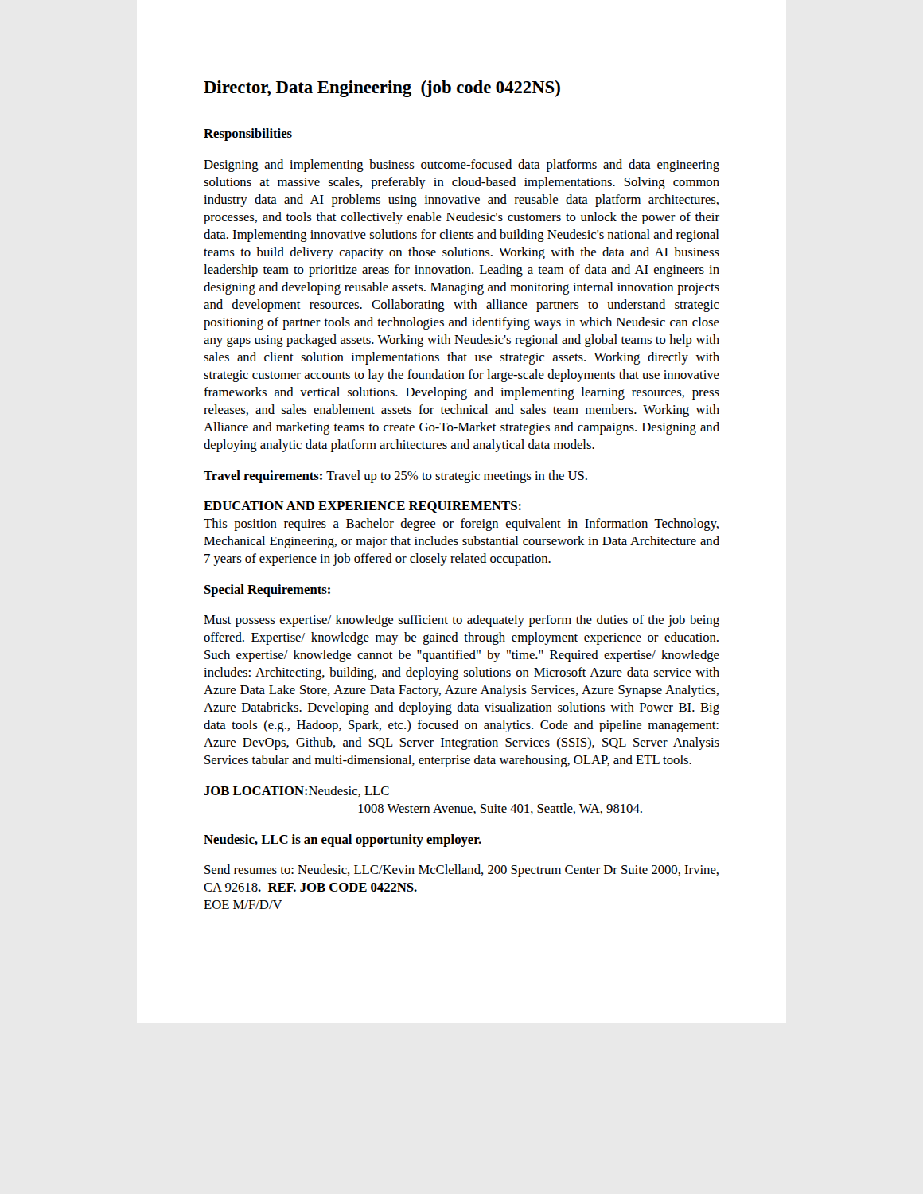Director, Data Engineering (job code 0422NS)
Responsibilities
Designing and implementing business outcome-focused data platforms and data engineering solutions at massive scales, preferably in cloud-based implementations. Solving common industry data and AI problems using innovative and reusable data platform architectures, processes, and tools that collectively enable Neudesic's customers to unlock the power of their data. Implementing innovative solutions for clients and building Neudesic's national and regional teams to build delivery capacity on those solutions. Working with the data and AI business leadership team to prioritize areas for innovation. Leading a team of data and AI engineers in designing and developing reusable assets. Managing and monitoring internal innovation projects and development resources. Collaborating with alliance partners to understand strategic positioning of partner tools and technologies and identifying ways in which Neudesic can close any gaps using packaged assets. Working with Neudesic's regional and global teams to help with sales and client solution implementations that use strategic assets. Working directly with strategic customer accounts to lay the foundation for large-scale deployments that use innovative frameworks and vertical solutions. Developing and implementing learning resources, press releases, and sales enablement assets for technical and sales team members. Working with Alliance and marketing teams to create Go-To-Market strategies and campaigns. Designing and deploying analytic data platform architectures and analytical data models.
Travel requirements: Travel up to 25% to strategic meetings in the US.
Education and Experience Requirements:
This position requires a Bachelor degree or foreign equivalent in Information Technology, Mechanical Engineering, or major that includes substantial coursework in Data Architecture and 7 years of experience in job offered or closely related occupation.
Special Requirements:
Must possess expertise/ knowledge sufficient to adequately perform the duties of the job being offered. Expertise/ knowledge may be gained through employment experience or education. Such expertise/ knowledge cannot be "quantified" by "time." Required expertise/ knowledge includes: Architecting, building, and deploying solutions on Microsoft Azure data service with Azure Data Lake Store, Azure Data Factory, Azure Analysis Services, Azure Synapse Analytics, Azure Databricks. Developing and deploying data visualization solutions with Power BI. Big data tools (e.g., Hadoop, Spark, etc.) focused on analytics. Code and pipeline management: Azure DevOps, Github, and SQL Server Integration Services (SSIS), SQL Server Analysis Services tabular and multi-dimensional, enterprise data warehousing, OLAP, and ETL tools.
JOB LOCATION: Neudesic, LLC1008 Western Avenue, Suite 401, Seattle, WA, 98104.
Neudesic, LLC is an equal opportunity employer.
Send resumes to: Neudesic, LLC/Kevin McClelland, 200 Spectrum Center Dr Suite 2000, Irvine, CA 92618. REF. JOB CODE 0422NS.
EOE M/F/D/V